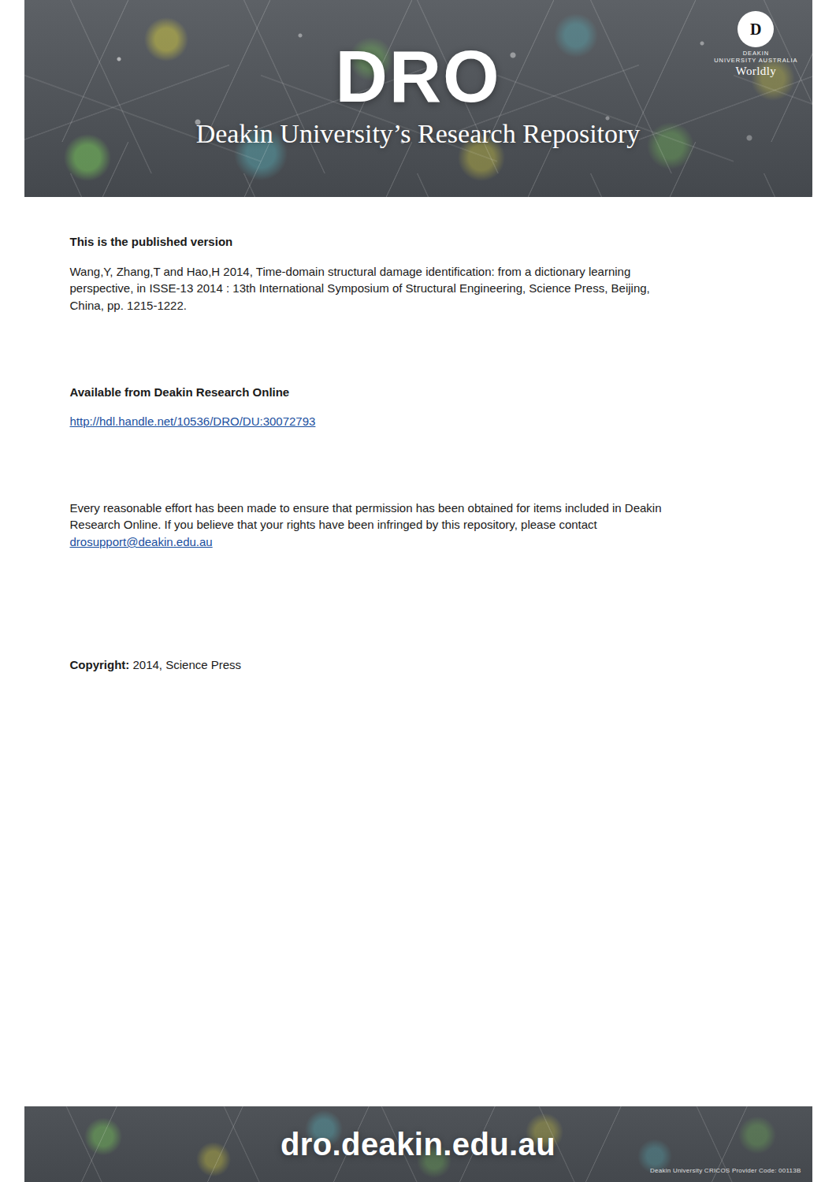D
DEAKIN UNIVERSITY AUSTRALIA Worldly
DRO
Deakin University’s Research Repository
This is the published version
Wang,Y, Zhang,T and Hao,H 2014, Time-domain structural damage identification: from a dictionary learning perspective, in ISSE-13 2014 : 13th International Symposium of Structural Engineering, Science Press, Beijing, China, pp. 1215-1222.
Available from Deakin Research Online
http://hdl.handle.net/10536/DRO/DU:30072793
Every reasonable effort has been made to ensure that permission has been obtained for items included in Deakin Research Online. If you believe that your rights have been infringed by this repository, please contact drosupport@deakin.edu.au
Copyright: 2014, Science Press
dro.deakin.edu.au
Deakin University CRICOS Provider Code: 00113B